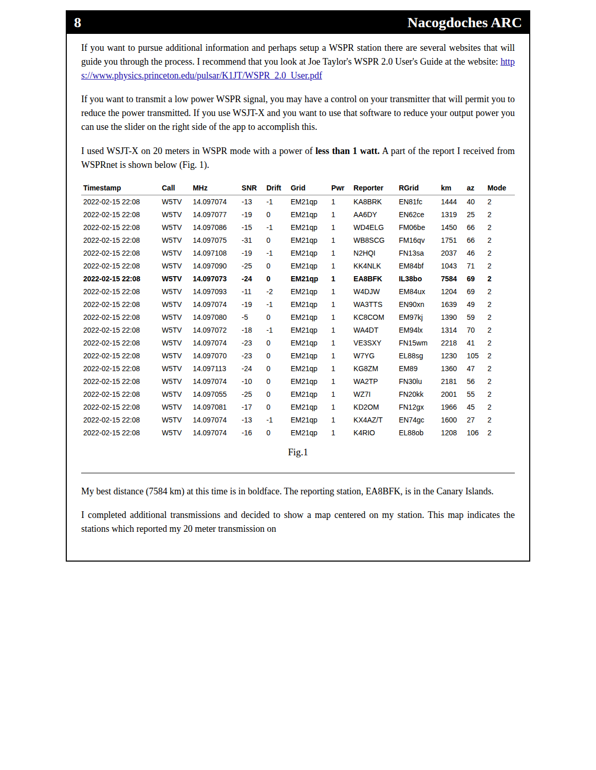8 Nacogdoches ARC
If you want to pursue additional information and perhaps setup a WSPR station there are several websites that will guide you through the process. I recommend that you look at Joe Taylor's WSPR 2.0 User's Guide at the website: https://www.physics.princeton.edu/pulsar/K1JT/WSPR_2.0_User.pdf
If you want to transmit a low power WSPR signal, you may have a control on your transmitter that will permit you to reduce the power transmitted. If you use WSJT-X and you want to use that software to reduce your output power you can use the slider on the right side of the app to accomplish this.
I used WSJT-X on 20 meters in WSPR mode with a power of less than 1 watt. A part of the report I received from WSPRnet is shown below (Fig. 1).
| Timestamp | Call | MHz | SNR | Drift | Grid | Pwr | Reporter | RGrid | km | az | Mode |
| --- | --- | --- | --- | --- | --- | --- | --- | --- | --- | --- | --- |
| 2022-02-15 22:08 | W5TV | 14.097074 | -13 | -1 | EM21qp | 1 | KA8BRK | EN81fc | 1444 | 40 | 2 |
| 2022-02-15 22:08 | W5TV | 14.097077 | -19 | 0 | EM21qp | 1 | AA6DY | EN62ce | 1319 | 25 | 2 |
| 2022-02-15 22:08 | W5TV | 14.097086 | -15 | -1 | EM21qp | 1 | WD4ELG | FM06be | 1450 | 66 | 2 |
| 2022-02-15 22:08 | W5TV | 14.097075 | -31 | 0 | EM21qp | 1 | WB8SCG | FM16qv | 1751 | 66 | 2 |
| 2022-02-15 22:08 | W5TV | 14.097108 | -19 | -1 | EM21qp | 1 | N2HQI | FN13sa | 2037 | 46 | 2 |
| 2022-02-15 22:08 | W5TV | 14.097090 | -25 | 0 | EM21qp | 1 | KK4NLK | EM84bf | 1043 | 71 | 2 |
| 2022-02-15 22:08 | W5TV | 14.097073 | -24 | 0 | EM21qp | 1 | EA8BFK | IL38bo | 7584 | 69 | 2 |
| 2022-02-15 22:08 | W5TV | 14.097093 | -11 | -2 | EM21qp | 1 | W4DJW | EM84ux | 1204 | 69 | 2 |
| 2022-02-15 22:08 | W5TV | 14.097074 | -19 | -1 | EM21qp | 1 | WA3TTS | EN90xn | 1639 | 49 | 2 |
| 2022-02-15 22:08 | W5TV | 14.097080 | -5 | 0 | EM21qp | 1 | KC8COM | EM97kj | 1390 | 59 | 2 |
| 2022-02-15 22:08 | W5TV | 14.097072 | -18 | -1 | EM21qp | 1 | WA4DT | EM94lx | 1314 | 70 | 2 |
| 2022-02-15 22:08 | W5TV | 14.097074 | -23 | 0 | EM21qp | 1 | VE3SXY | FN15wm | 2218 | 41 | 2 |
| 2022-02-15 22:08 | W5TV | 14.097070 | -23 | 0 | EM21qp | 1 | W7YG | EL88sg | 1230 | 105 | 2 |
| 2022-02-15 22:08 | W5TV | 14.097113 | -24 | 0 | EM21qp | 1 | KG8ZM | EM89 | 1360 | 47 | 2 |
| 2022-02-15 22:08 | W5TV | 14.097074 | -10 | 0 | EM21qp | 1 | WA2TP | FN30lu | 2181 | 56 | 2 |
| 2022-02-15 22:08 | W5TV | 14.097055 | -25 | 0 | EM21qp | 1 | WZ7I | FN20kk | 2001 | 55 | 2 |
| 2022-02-15 22:08 | W5TV | 14.097081 | -17 | 0 | EM21qp | 1 | KD2OM | FN12gx | 1966 | 45 | 2 |
| 2022-02-15 22:08 | W5TV | 14.097074 | -13 | -1 | EM21qp | 1 | KX4AZ/T | EN74gc | 1600 | 27 | 2 |
| 2022-02-15 22:08 | W5TV | 14.097074 | -16 | 0 | EM21qp | 1 | K4RIO | EL88ob | 1208 | 106 | 2 |
Fig.1
My best distance (7584 km) at this time is in boldface. The reporting station, EA8BFK, is in the Canary Islands.
I completed additional transmissions and decided to show a map centered on my station. This map indicates the stations which reported my 20 meter transmission on